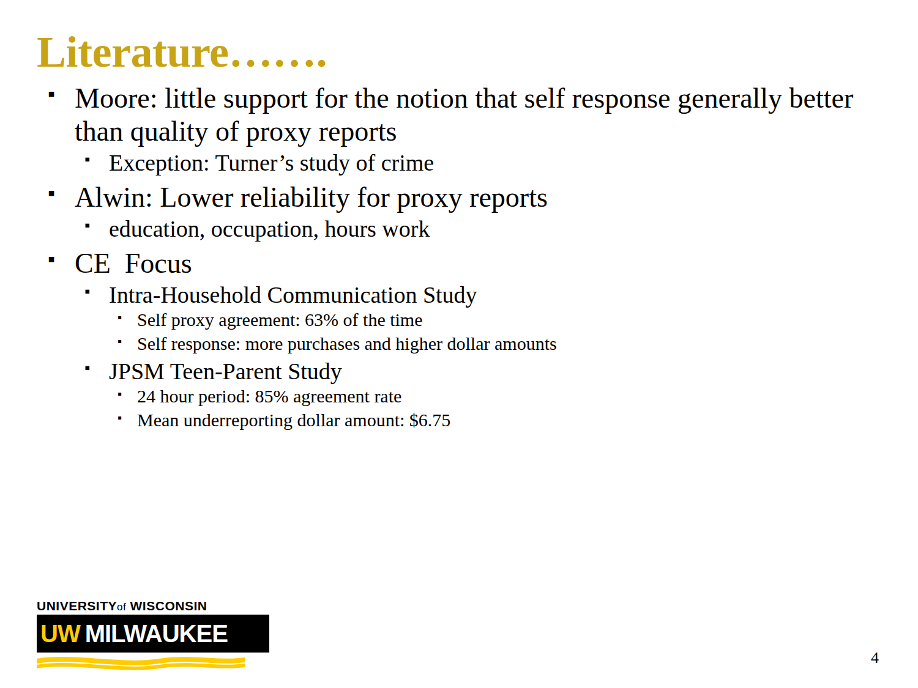Literature…….
Moore: little support for the notion that self response generally better than quality of proxy reports
Exception: Turner’s study of crime
Alwin: Lower reliability for proxy reports
education, occupation, hours work
CE Focus
Intra-Household Communication Study
Self proxy agreement: 63% of the time
Self response: more purchases and higher dollar amounts
JPSM Teen-Parent Study
24 hour period: 85% agreement rate
Mean underreporting dollar amount: $6.75
UNIVERSITYof WISCONSIN
UW
MILWAUKEE
4